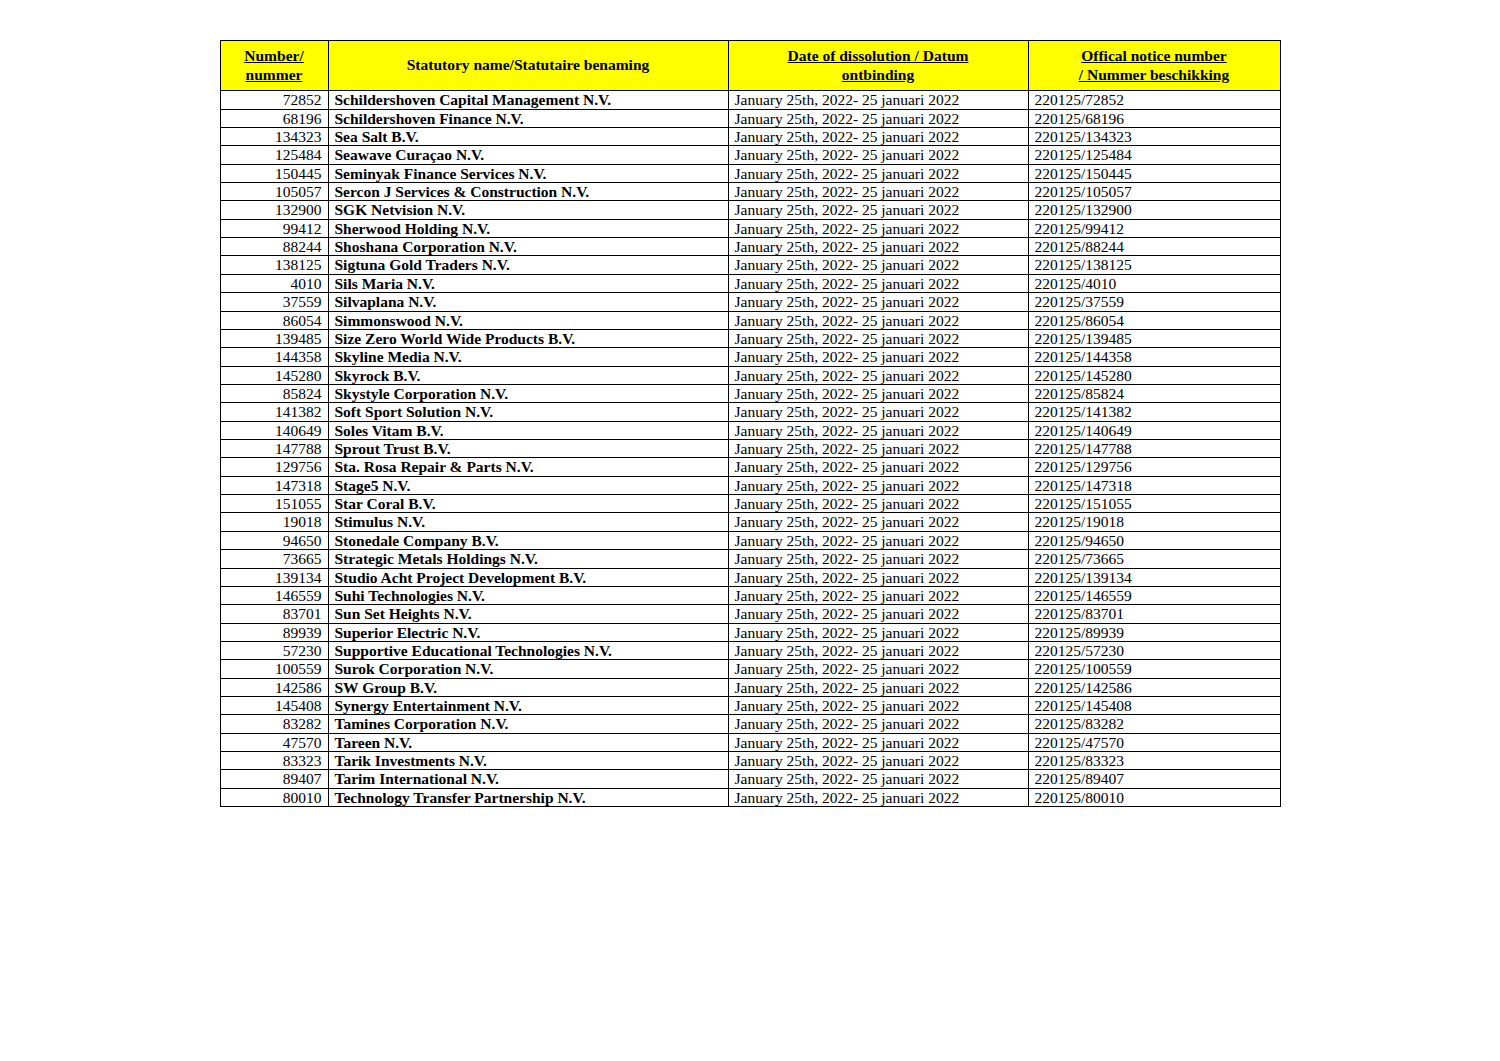| Number/ nummer | Statutory name/Statutaire benaming | Date of dissolution / Datum ontbinding | Offical notice number / Nummer beschikking |
| --- | --- | --- | --- |
| 72852 | Schildershoven Capital Management N.V. | January 25th, 2022- 25 januari 2022 | 220125/72852 |
| 68196 | Schildershoven Finance N.V. | January 25th, 2022- 25 januari 2022 | 220125/68196 |
| 134323 | Sea Salt B.V. | January 25th, 2022- 25 januari 2022 | 220125/134323 |
| 125484 | Seawave Curaçao N.V. | January 25th, 2022- 25 januari 2022 | 220125/125484 |
| 150445 | Seminyak Finance Services N.V. | January 25th, 2022- 25 januari 2022 | 220125/150445 |
| 105057 | Sercon J Services & Construction N.V. | January 25th, 2022- 25 januari 2022 | 220125/105057 |
| 132900 | SGK Netvision N.V. | January 25th, 2022- 25 januari 2022 | 220125/132900 |
| 99412 | Sherwood Holding N.V. | January 25th, 2022- 25 januari 2022 | 220125/99412 |
| 88244 | Shoshana Corporation N.V. | January 25th, 2022- 25 januari 2022 | 220125/88244 |
| 138125 | Sigtuna Gold Traders N.V. | January 25th, 2022- 25 januari 2022 | 220125/138125 |
| 4010 | Sils Maria N.V. | January 25th, 2022- 25 januari 2022 | 220125/4010 |
| 37559 | Silvaplana N.V. | January 25th, 2022- 25 januari 2022 | 220125/37559 |
| 86054 | Simmonswood N.V. | January 25th, 2022- 25 januari 2022 | 220125/86054 |
| 139485 | Size Zero World Wide Products B.V. | January 25th, 2022- 25 januari 2022 | 220125/139485 |
| 144358 | Skyline Media N.V. | January 25th, 2022- 25 januari 2022 | 220125/144358 |
| 145280 | Skyrock B.V. | January 25th, 2022- 25 januari 2022 | 220125/145280 |
| 85824 | Skystyle Corporation N.V. | January 25th, 2022- 25 januari 2022 | 220125/85824 |
| 141382 | Soft Sport Solution N.V. | January 25th, 2022- 25 januari 2022 | 220125/141382 |
| 140649 | Soles Vitam B.V. | January 25th, 2022- 25 januari 2022 | 220125/140649 |
| 147788 | Sprout Trust B.V. | January 25th, 2022- 25 januari 2022 | 220125/147788 |
| 129756 | Sta. Rosa Repair & Parts N.V. | January 25th, 2022- 25 januari 2022 | 220125/129756 |
| 147318 | Stage5 N.V. | January 25th, 2022- 25 januari 2022 | 220125/147318 |
| 151055 | Star Coral B.V. | January 25th, 2022- 25 januari 2022 | 220125/151055 |
| 19018 | Stimulus N.V. | January 25th, 2022- 25 januari 2022 | 220125/19018 |
| 94650 | Stonedale Company B.V. | January 25th, 2022- 25 januari 2022 | 220125/94650 |
| 73665 | Strategic Metals Holdings N.V. | January 25th, 2022- 25 januari 2022 | 220125/73665 |
| 139134 | Studio Acht Project Development B.V. | January 25th, 2022- 25 januari 2022 | 220125/139134 |
| 146559 | Suhi Technologies N.V. | January 25th, 2022- 25 januari 2022 | 220125/146559 |
| 83701 | Sun Set Heights N.V. | January 25th, 2022- 25 januari 2022 | 220125/83701 |
| 89939 | Superior Electric N.V. | January 25th, 2022- 25 januari 2022 | 220125/89939 |
| 57230 | Supportive Educational Technologies N.V. | January 25th, 2022- 25 januari 2022 | 220125/57230 |
| 100559 | Surok Corporation N.V. | January 25th, 2022- 25 januari 2022 | 220125/100559 |
| 142586 | SW Group B.V. | January 25th, 2022- 25 januari 2022 | 220125/142586 |
| 145408 | Synergy Entertainment N.V. | January 25th, 2022- 25 januari 2022 | 220125/145408 |
| 83282 | Tamines Corporation N.V. | January 25th, 2022- 25 januari 2022 | 220125/83282 |
| 47570 | Tareen N.V. | January 25th, 2022- 25 januari 2022 | 220125/47570 |
| 83323 | Tarik Investments N.V. | January 25th, 2022- 25 januari 2022 | 220125/83323 |
| 89407 | Tarim International N.V. | January 25th, 2022- 25 januari 2022 | 220125/89407 |
| 80010 | Technology Transfer Partnership N.V. | January 25th, 2022- 25 januari 2022 | 220125/80010 |